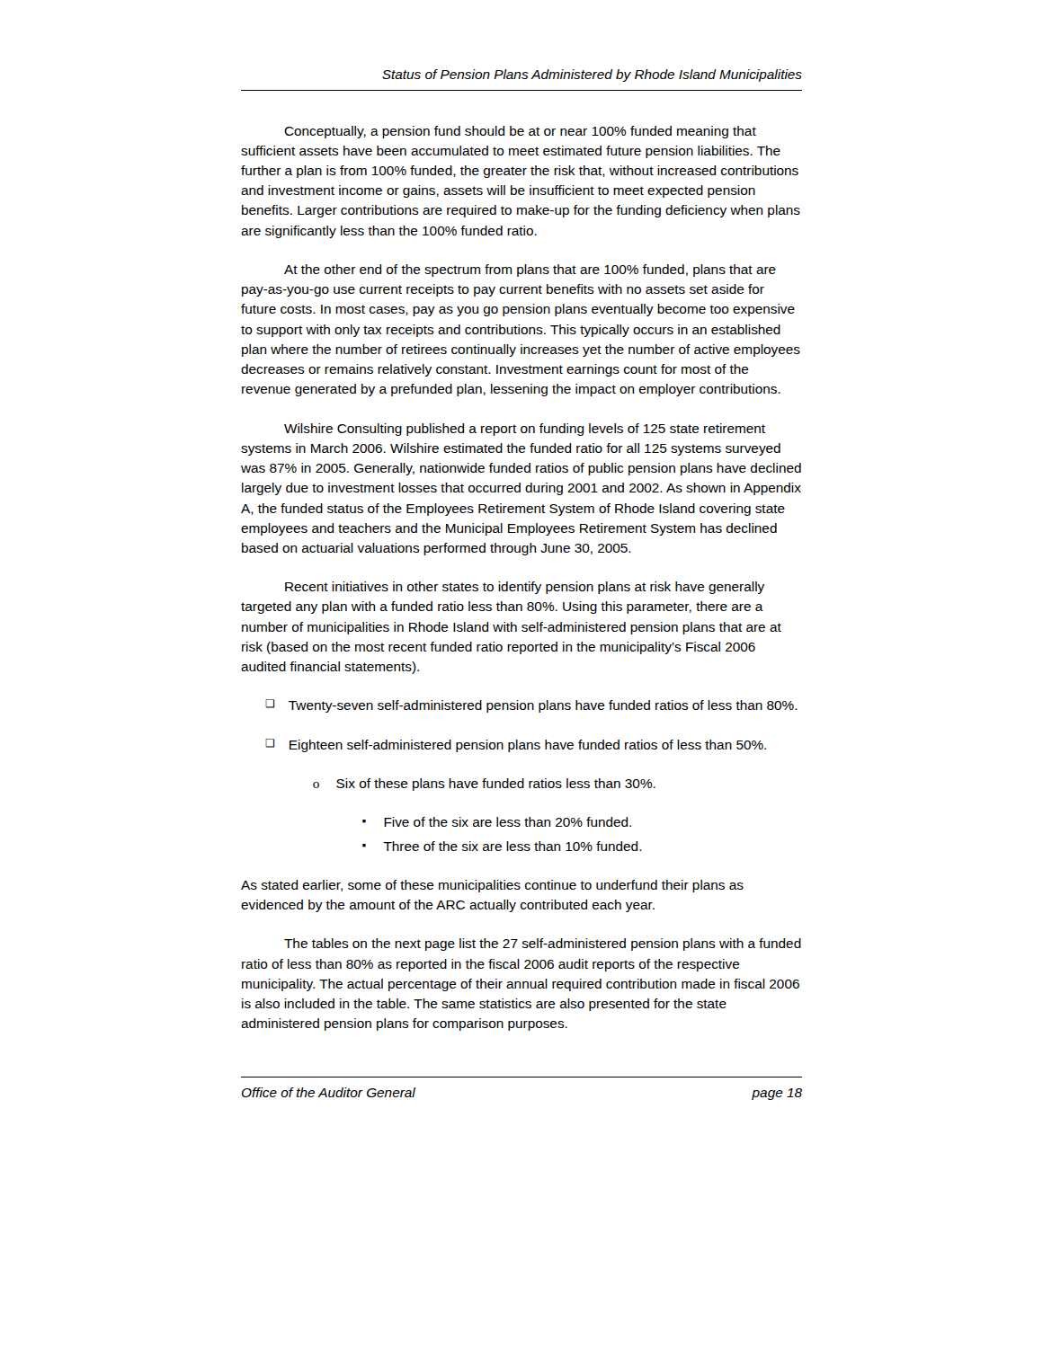Status of Pension Plans Administered by Rhode Island Municipalities
Conceptually, a pension fund should be at or near 100% funded meaning that sufficient assets have been accumulated to meet estimated future pension liabilities. The further a plan is from 100% funded, the greater the risk that, without increased contributions and investment income or gains, assets will be insufficient to meet expected pension benefits. Larger contributions are required to make-up for the funding deficiency when plans are significantly less than the 100% funded ratio.
At the other end of the spectrum from plans that are 100% funded, plans that are pay-as-you-go use current receipts to pay current benefits with no assets set aside for future costs. In most cases, pay as you go pension plans eventually become too expensive to support with only tax receipts and contributions. This typically occurs in an established plan where the number of retirees continually increases yet the number of active employees decreases or remains relatively constant. Investment earnings count for most of the revenue generated by a prefunded plan, lessening the impact on employer contributions.
Wilshire Consulting published a report on funding levels of 125 state retirement systems in March 2006. Wilshire estimated the funded ratio for all 125 systems surveyed was 87% in 2005. Generally, nationwide funded ratios of public pension plans have declined largely due to investment losses that occurred during 2001 and 2002. As shown in Appendix A, the funded status of the Employees Retirement System of Rhode Island covering state employees and teachers and the Municipal Employees Retirement System has declined based on actuarial valuations performed through June 30, 2005.
Recent initiatives in other states to identify pension plans at risk have generally targeted any plan with a funded ratio less than 80%. Using this parameter, there are a number of municipalities in Rhode Island with self-administered pension plans that are at risk (based on the most recent funded ratio reported in the municipality’s Fiscal 2006 audited financial statements).
Twenty-seven self-administered pension plans have funded ratios of less than 80%.
Eighteen self-administered pension plans have funded ratios of less than 50%.
Six of these plans have funded ratios less than 30%.
Five of the six are less than 20% funded.
Three of the six are less than 10% funded.
As stated earlier, some of these municipalities continue to underfund their plans as evidenced by the amount of the ARC actually contributed each year.
The tables on the next page list the 27 self-administered pension plans with a funded ratio of less than 80% as reported in the fiscal 2006 audit reports of the respective municipality. The actual percentage of their annual required contribution made in fiscal 2006 is also included in the table. The same statistics are also presented for the state administered pension plans for comparison purposes.
Office of the Auditor General page 18